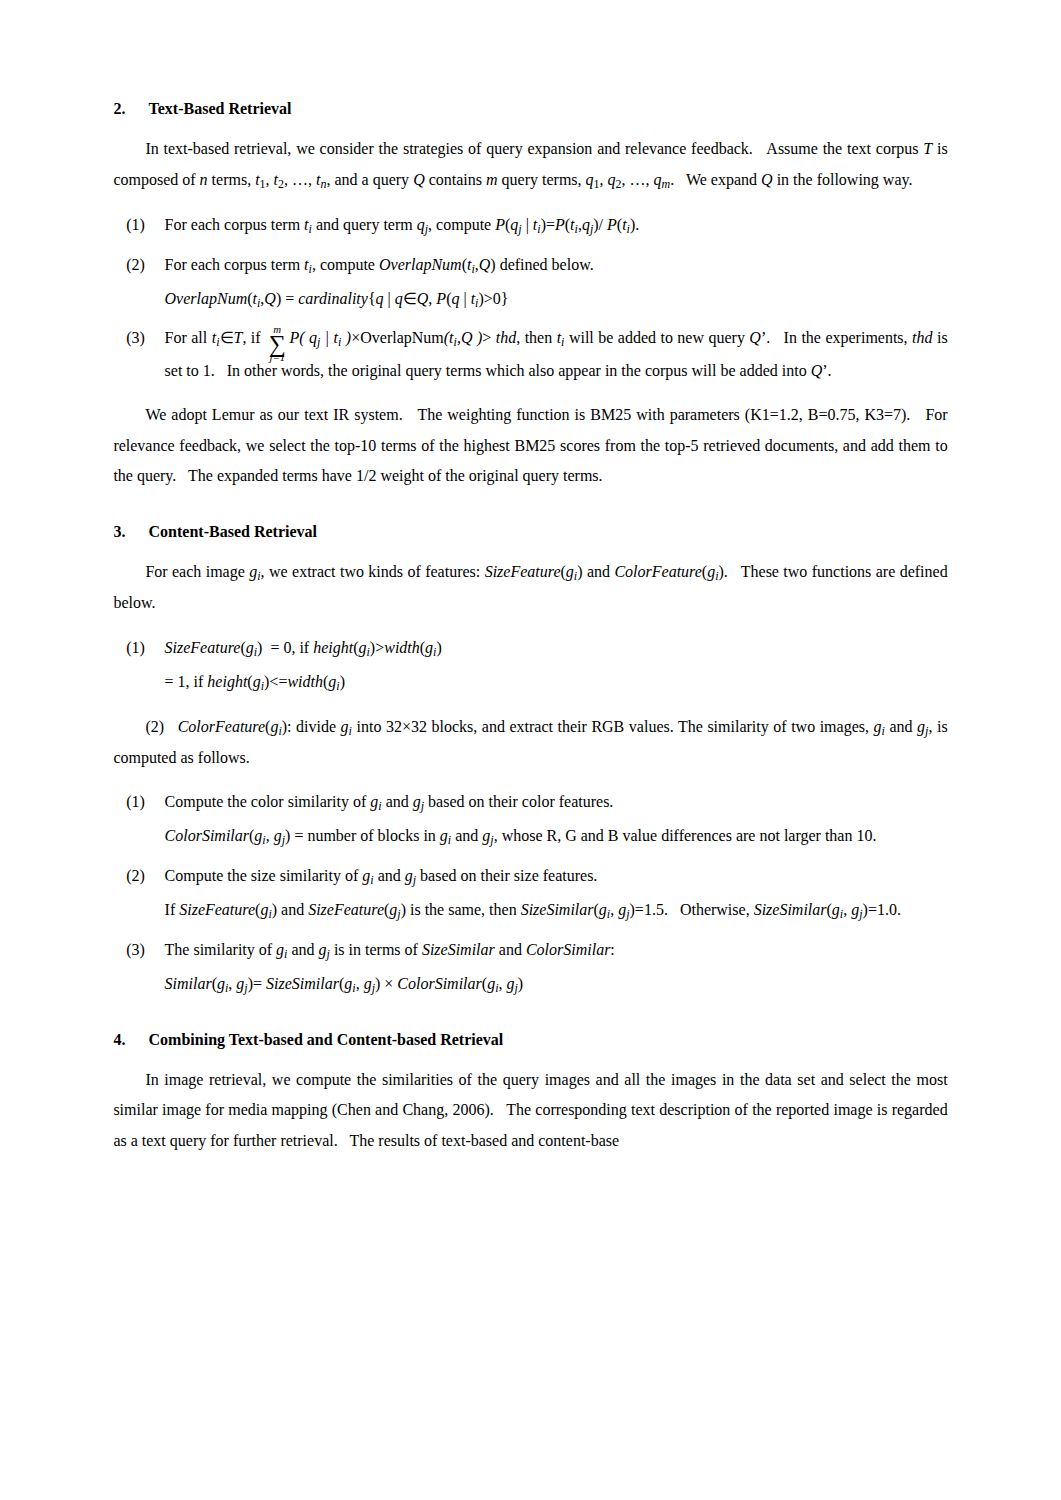2. Text-Based Retrieval
In text-based retrieval, we consider the strategies of query expansion and relevance feedback. Assume the text corpus T is composed of n terms, t1, t2, …, tn, and a query Q contains m query terms, q1, q2, …, qm. We expand Q in the following way.
(1) For each corpus term ti and query term qj, compute P(qj | ti)=P(ti,qj)/ P(ti).
(2) For each corpus term ti, compute OverlapNum(ti,Q) defined below. OverlapNum(ti,Q) = cardinality{q | q∈Q, P(q | ti)>0}
(3) For all ti∈T, if ∑mj=1 P( qj | ti )×OverlapNum(ti,Q )> thd, then ti will be added to new query Q’. In the experiments, thd is set to 1. In other words, the original query terms which also appear in the corpus will be added into Q’.
We adopt Lemur as our text IR system. The weighting function is BM25 with parameters (K1=1.2, B=0.75, K3=7). For relevance feedback, we select the top-10 terms of the highest BM25 scores from the top-5 retrieved documents, and add them to the query. The expanded terms have 1/2 weight of the original query terms.
3. Content-Based Retrieval
For each image gi, we extract two kinds of features: SizeFeature(gi) and ColorFeature(gi). These two functions are defined below.
(1) SizeFeature(gi) = 0, if height(gi)>width(gi) = 1, if height(gi)<=width(gi)
(2) ColorFeature(gi): divide gi into 32×32 blocks, and extract their RGB values. The similarity of two images, gi and gj, is computed as follows.
(1) Compute the color similarity of gi and gj based on their color features. ColorSimilar(gi, gj) = number of blocks in gi and gj, whose R, G and B value differences are not larger than 10.
(2) Compute the size similarity of gi and gj based on their size features. If SizeFeature(gi) and SizeFeature(gj) is the same, then SizeSimilar(gi, gj)=1.5. Otherwise, SizeSimilar(gi, gj)=1.0.
(3) The similarity of gi and gj is in terms of SizeSimilar and ColorSimilar: Similar(gi, gj)= SizeSimilar(gi, gj) × ColorSimilar(gi, gj)
4. Combining Text-based and Content-based Retrieval
In image retrieval, we compute the similarities of the query images and all the images in the data set and select the most similar image for media mapping (Chen and Chang, 2006). The corresponding text description of the reported image is regarded as a text query for further retrieval. The results of text-based and content-base